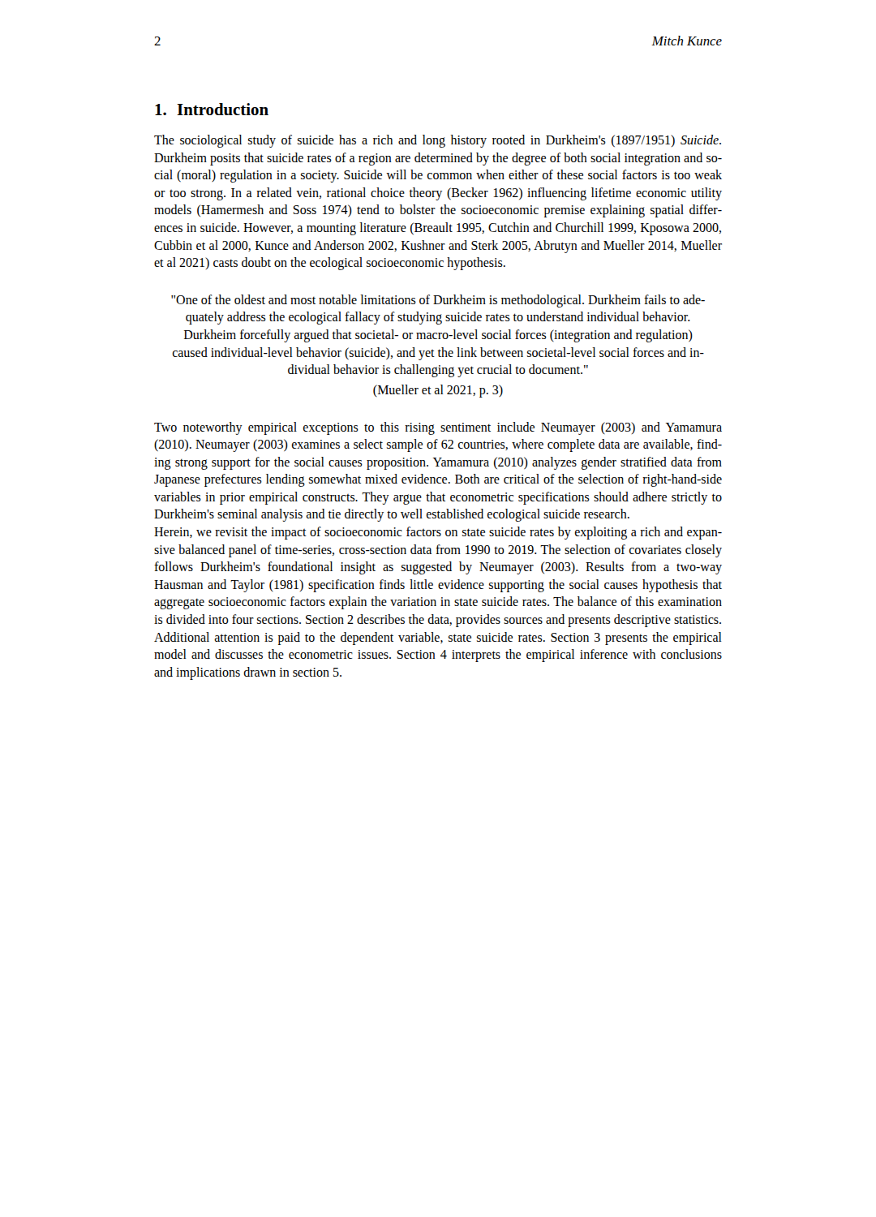2 Mitch Kunce
1. Introduction
The sociological study of suicide has a rich and long history rooted in Durkheim's (1897/1951) Suicide. Durkheim posits that suicide rates of a region are determined by the degree of both social integration and social (moral) regulation in a society. Suicide will be common when either of these social factors is too weak or too strong. In a related vein, rational choice theory (Becker 1962) influencing lifetime economic utility models (Hamermesh and Soss 1974) tend to bolster the socioeconomic premise explaining spatial differences in suicide. However, a mounting literature (Breault 1995, Cutchin and Churchill 1999, Kposowa 2000, Cubbin et al 2000, Kunce and Anderson 2002, Kushner and Sterk 2005, Abrutyn and Mueller 2014, Mueller et al 2021) casts doubt on the ecological socioeconomic hypothesis.
"One of the oldest and most notable limitations of Durkheim is methodological. Durkheim fails to adequately address the ecological fallacy of studying suicide rates to understand individual behavior. Durkheim forcefully argued that societal- or macro-level social forces (integration and regulation) caused individual-level behavior (suicide), and yet the link between societal-level social forces and individual behavior is challenging yet crucial to document."
(Mueller et al 2021, p. 3)
Two noteworthy empirical exceptions to this rising sentiment include Neumayer (2003) and Yamamura (2010). Neumayer (2003) examines a select sample of 62 countries, where complete data are available, finding strong support for the social causes proposition. Yamamura (2010) analyzes gender stratified data from Japanese prefectures lending somewhat mixed evidence. Both are critical of the selection of right-hand-side variables in prior empirical constructs. They argue that econometric specifications should adhere strictly to Durkheim's seminal analysis and tie directly to well established ecological suicide research.
Herein, we revisit the impact of socioeconomic factors on state suicide rates by exploiting a rich and expansive balanced panel of time-series, cross-section data from 1990 to 2019. The selection of covariates closely follows Durkheim's foundational insight as suggested by Neumayer (2003). Results from a two-way Hausman and Taylor (1981) specification finds little evidence supporting the social causes hypothesis that aggregate socioeconomic factors explain the variation in state suicide rates. The balance of this examination is divided into four sections. Section 2 describes the data, provides sources and presents descriptive statistics. Additional attention is paid to the dependent variable, state suicide rates. Section 3 presents the empirical model and discusses the econometric issues. Section 4 interprets the empirical inference with conclusions and implications drawn in section 5.